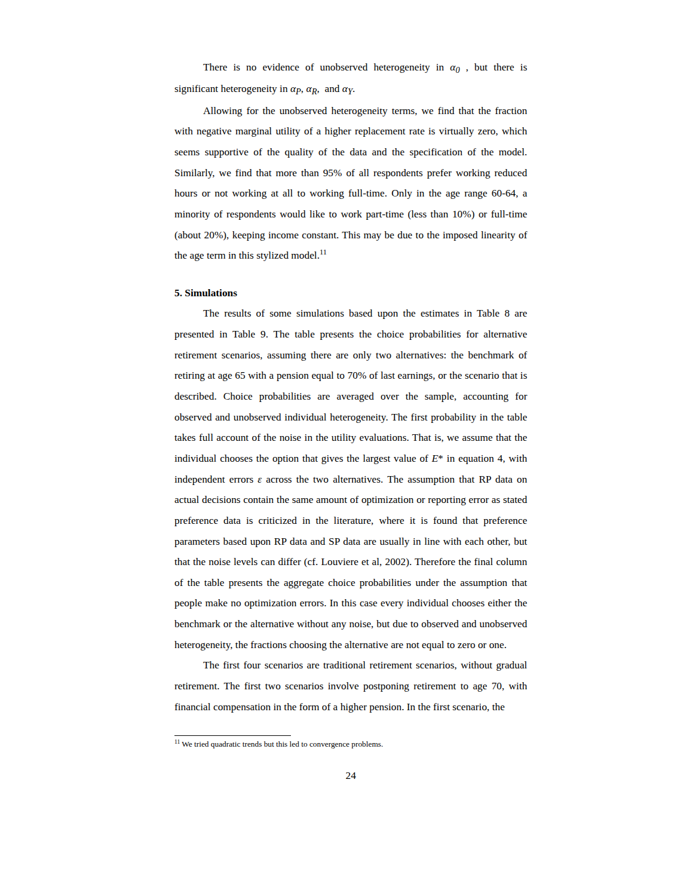There is no evidence of unobserved heterogeneity in α0 , but there is significant heterogeneity in αP, αR, and αY.
Allowing for the unobserved heterogeneity terms, we find that the fraction with negative marginal utility of a higher replacement rate is virtually zero, which seems supportive of the quality of the data and the specification of the model. Similarly, we find that more than 95% of all respondents prefer working reduced hours or not working at all to working full-time. Only in the age range 60-64, a minority of respondents would like to work part-time (less than 10%) or full-time (about 20%), keeping income constant. This may be due to the imposed linearity of the age term in this stylized model.11
5. Simulations
The results of some simulations based upon the estimates in Table 8 are presented in Table 9. The table presents the choice probabilities for alternative retirement scenarios, assuming there are only two alternatives: the benchmark of retiring at age 65 with a pension equal to 70% of last earnings, or the scenario that is described. Choice probabilities are averaged over the sample, accounting for observed and unobserved individual heterogeneity. The first probability in the table takes full account of the noise in the utility evaluations. That is, we assume that the individual chooses the option that gives the largest value of E* in equation 4, with independent errors ε across the two alternatives. The assumption that RP data on actual decisions contain the same amount of optimization or reporting error as stated preference data is criticized in the literature, where it is found that preference parameters based upon RP data and SP data are usually in line with each other, but that the noise levels can differ (cf. Louviere et al, 2002). Therefore the final column of the table presents the aggregate choice probabilities under the assumption that people make no optimization errors. In this case every individual chooses either the benchmark or the alternative without any noise, but due to observed and unobserved heterogeneity, the fractions choosing the alternative are not equal to zero or one.
The first four scenarios are traditional retirement scenarios, without gradual retirement. The first two scenarios involve postponing retirement to age 70, with financial compensation in the form of a higher pension. In the first scenario, the
11 We tried quadratic trends but this led to convergence problems.
24